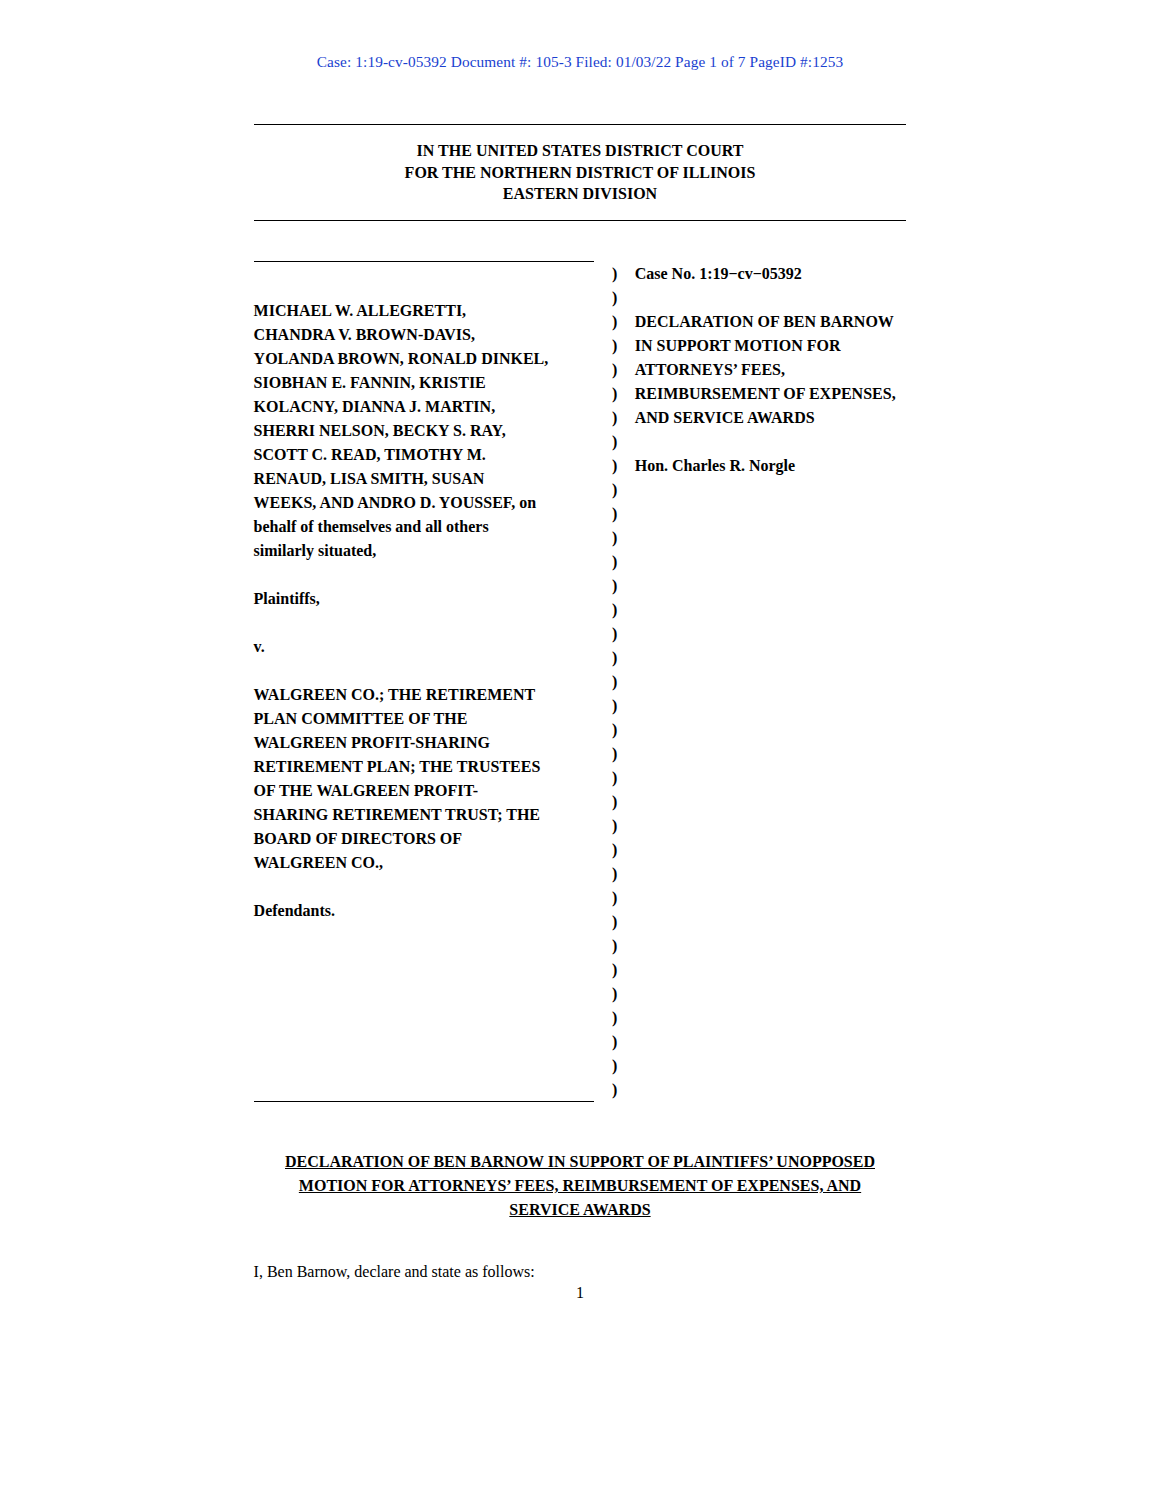Case: 1:19-cv-05392 Document #: 105-3 Filed: 01/03/22 Page 1 of 7 PageID #:1253
IN THE UNITED STATES DISTRICT COURT
FOR THE NORTHERN DISTRICT OF ILLINOIS
EASTERN DIVISION
| MICHAEL W. ALLEGRETTI, CHANDRA V. BROWN-DAVIS, YOLANDA BROWN, RONALD DINKEL, SIOBHAN E. FANNIN, KRISTIE KOLACNY, DIANNA J. MARTIN, SHERRI NELSON, BECKY S. RAY, SCOTT C. READ, TIMOTHY M. RENAUD, LISA SMITH, SUSAN WEEKS, AND ANDRO D. YOUSSEF, on behalf of themselves and all others similarly situated, Plaintiffs, v. WALGREEN CO.; THE RETIREMENT PLAN COMMITTEE OF THE WALGREEN PROFIT-SHARING RETIREMENT PLAN; THE TRUSTEES OF THE WALGREEN PROFIT- SHARING RETIREMENT TRUST; THE BOARD OF DIRECTORS OF WALGREEN CO., Defendants. | ) ) ) ) ) ) ) ) ) ) ) ) ) ) ) ) ) ) ) ) ) ) ) ) ) ) ) ) ) ) ) ) ) ) ) | Case No. 1:19−cv−05392 DECLARATION OF BEN BARNOW IN SUPPORT MOTION FOR ATTORNEYS’ FEES, REIMBURSEMENT OF EXPENSES, AND SERVICE AWARDS Hon. Charles R. Norgle |
DECLARATION OF BEN BARNOW IN SUPPORT OF PLAINTIFFS’ UNOPPOSED
MOTION FOR ATTORNEYS’ FEES, REIMBURSEMENT OF EXPENSES, AND
SERVICE AWARDS
I, Ben Barnow, declare and state as follows:
1